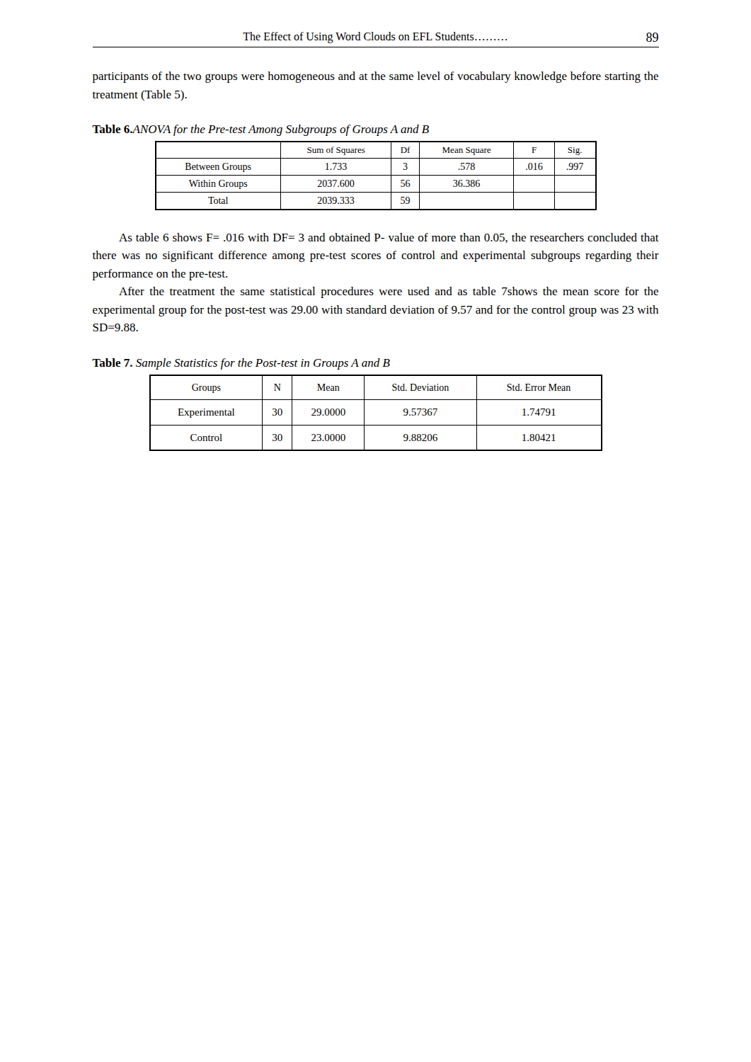The Effect of Using Word Clouds on EFL Students……… 89
participants of the two groups were homogeneous and at the same level of vocabulary knowledge before starting the treatment (Table 5).
Table 6. ANOVA for the Pre-test Among Subgroups of Groups A and B
| | Sum of Squares | Df | Mean Square | F | Sig. |
| --- | --- | --- | --- | --- | --- |
| Between Groups | 1.733 | 3 | .578 | .016 | .997 |
| Within Groups | 2037.600 | 56 | 36.386 | | |
| Total | 2039.333 | 59 | | | |
As table 6 shows F= .016 with DF= 3 and obtained P- value of more than 0.05, the researchers concluded that there was no significant difference among pre-test scores of control and experimental subgroups regarding their performance on the pre-test.
After the treatment the same statistical procedures were used and as table 7shows the mean score for the experimental group for the post-test was 29.00 with standard deviation of 9.57 and for the control group was 23 with SD=9.88.
Table 7. Sample Statistics for the Post-test in Groups A and B
| Groups | N | Mean | Std. Deviation | Std. Error Mean |
| --- | --- | --- | --- | --- |
| Experimental | 30 | 29.0000 | 9.57367 | 1.74791 |
| Control | 30 | 23.0000 | 9.88206 | 1.80421 |